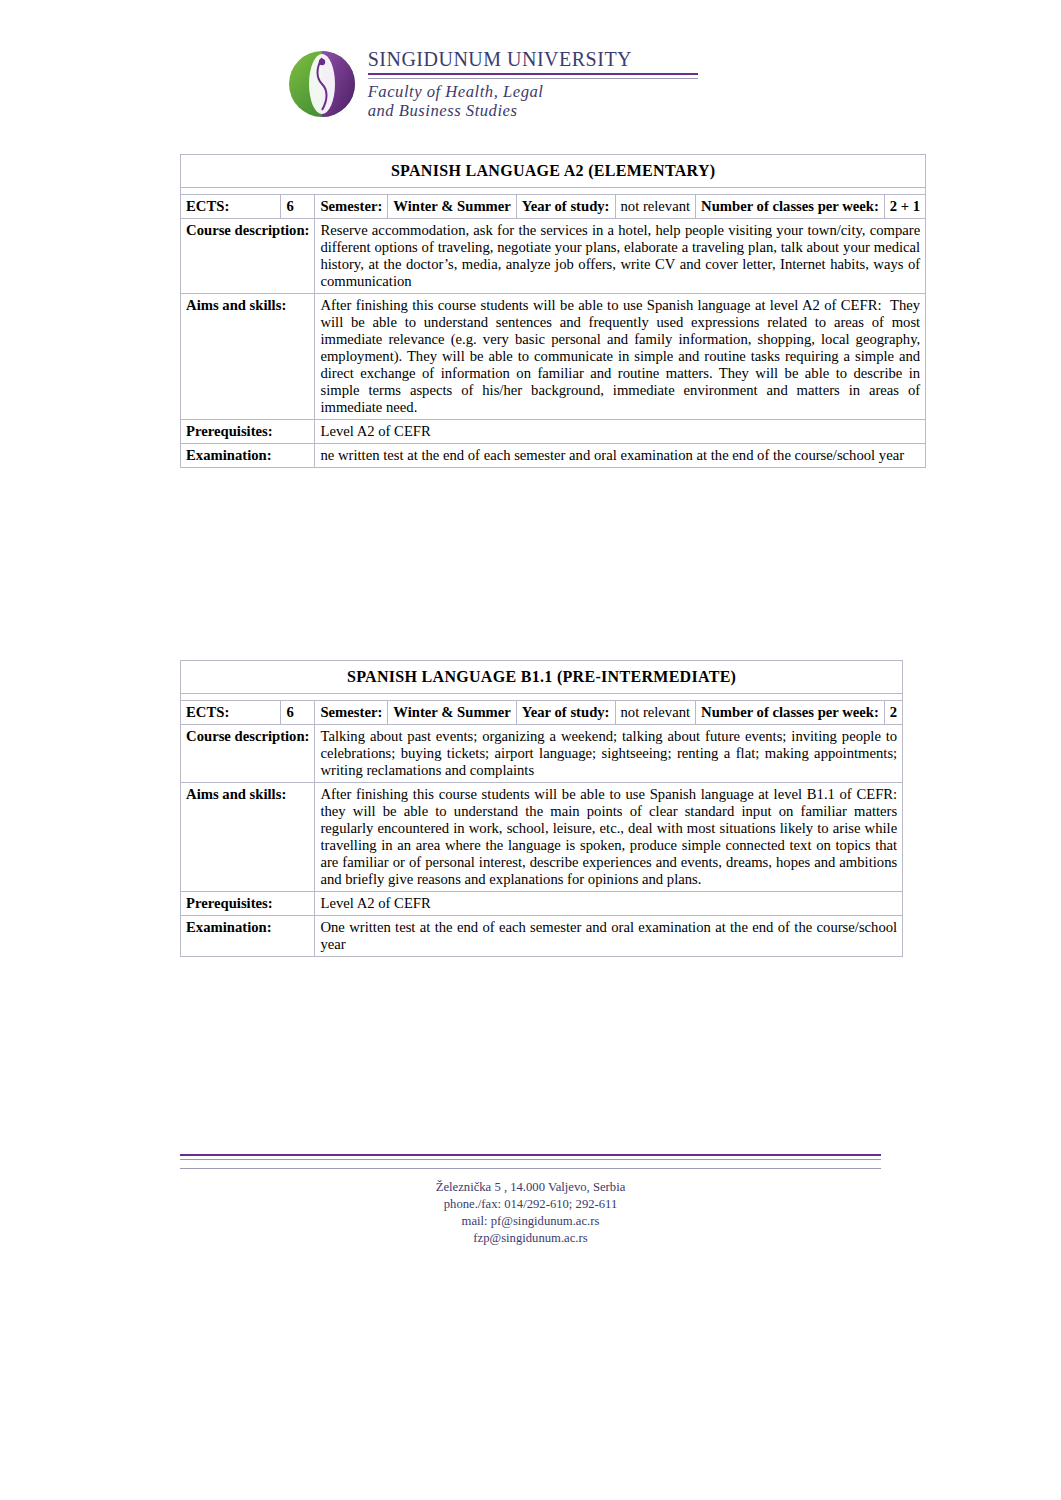SINGIDUNUM UNIVERSITY
Faculty of Health, Legal and Business Studies
| SPANISH LANGUAGE A2 (ELEMENTARY) |
| ECTS: | 6 | Semester: | Winter & Summer | Year of study: | not relevant | Number of classes per week: | 2 + 1 |
| Course description: | Reserve accommodation, ask for the services in a hotel, help people visiting your town/city, compare different options of traveling, negotiate your plans, elaborate a traveling plan, talk about your medical history, at the doctor’s, media, analyze job offers, write CV and cover letter, Internet habits, ways of communication |
| Aims and skills: | After finishing this course students will be able to use Spanish language at level A2 of CEFR: They will be able to understand sentences and frequently used expressions related to areas of most immediate relevance (e.g. very basic personal and family information, shopping, local geography, employment). They will be able to communicate in simple and routine tasks requiring a simple and direct exchange of information on familiar and routine matters. They will be able to describe in simple terms aspects of his/her background, immediate environment and matters in areas of immediate need. |
| Prerequisites: | Level A2 of CEFR |
| Examination: | ne written test at the end of each semester and oral examination at the end of the course/school year |
| SPANISH LANGUAGE B1.1 (PRE-INTERMEDIATE) |
| ECTS: | 6 | Semester: | Winter & Summer | Year of study: | not relevant | Number of classes per week: | 2 |
| Course description: | Talking about past events; organizing a weekend; talking about future events; inviting people to celebrations; buying tickets; airport language; sightseeing; renting a flat; making appointments; writing reclamations and complaints |
| Aims and skills: | After finishing this course students will be able to use Spanish language at level B1.1 of CEFR: they will be able to understand the main points of clear standard input on familiar matters regularly encountered in work, school, leisure, etc., deal with most situations likely to arise while travelling in an area where the language is spoken, produce simple connected text on topics that are familiar or of personal interest, describe experiences and events, dreams, hopes and ambitions and briefly give reasons and explanations for opinions and plans. |
| Prerequisites: | Level A2 of CEFR |
| Examination: | One written test at the end of each semester and oral examination at the end of the course/school year |
Železnička 5 , 14.000 Valjevo, Serbia
phone./fax: 014/292-610; 292-611
mail: pf@singidunum.ac.rs
fzp@singidunum.ac.rs